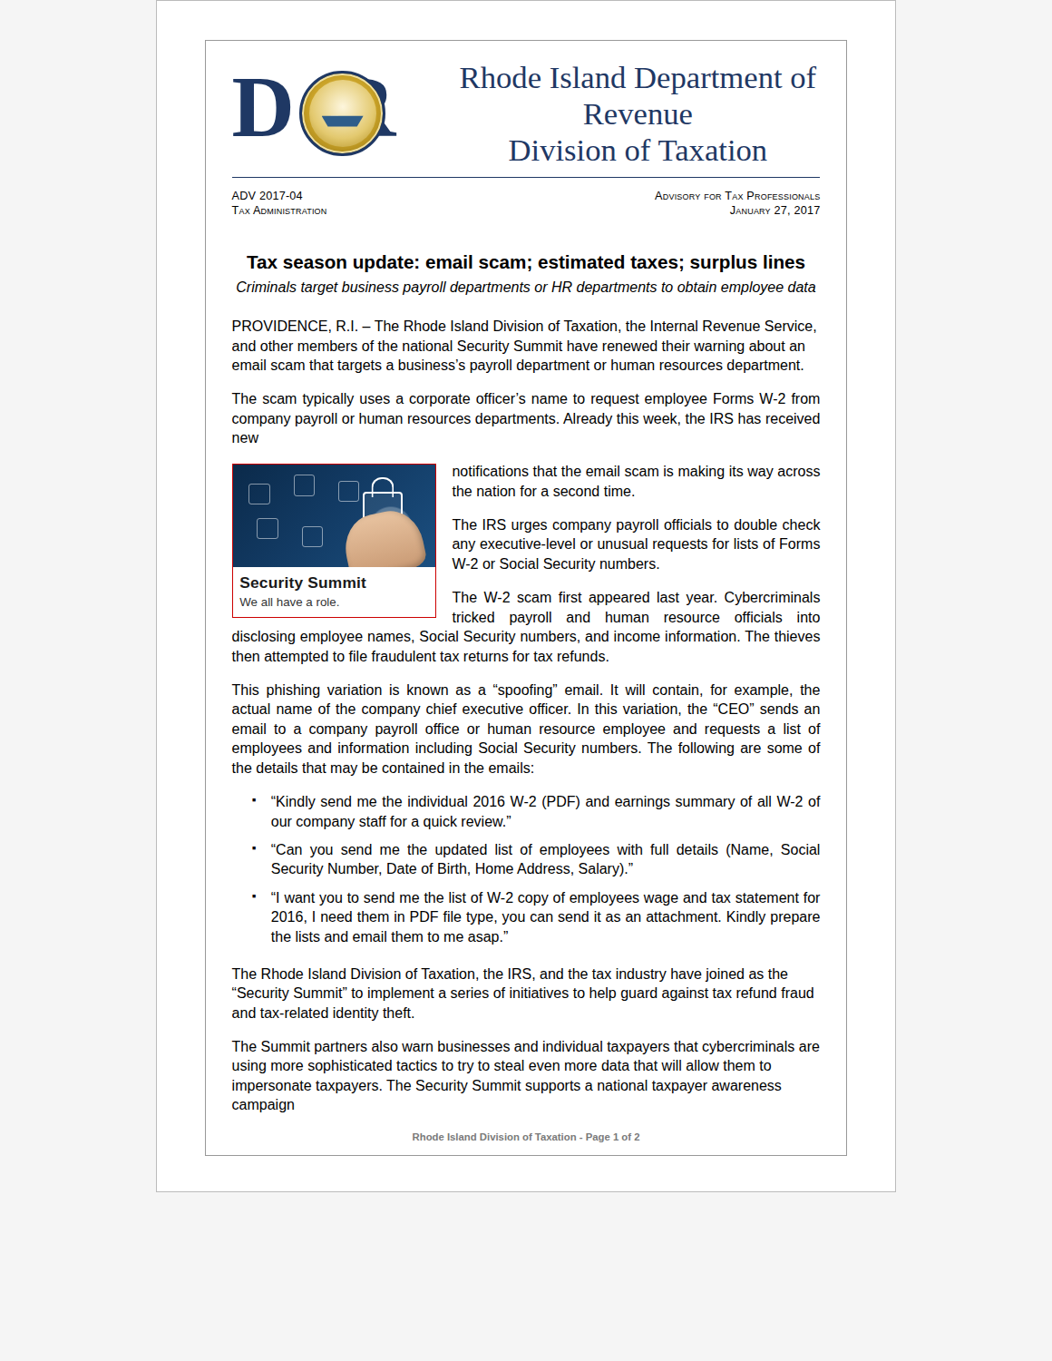D R
Rhode Island Department of Revenue
Division of Taxation
ADV 2017-04
Tax Administration
Advisory for Tax Professionals
January 27, 2017
Tax season update: email scam; estimated taxes; surplus lines
Criminals target business payroll departments or HR departments to obtain employee data
PROVIDENCE, R.I. – The Rhode Island Division of Taxation, the Internal Revenue Service, and other members of the national Security Summit have renewed their warning about an email scam that targets a business’s payroll department or human resources department.
The scam typically uses a corporate officer’s name to request employee Forms W-2 from company payroll or human resources departments. Already this week, the IRS has received new
Security Summit
We all have a role.
notifications that the email scam is making its way across the nation for a second time.
The IRS urges company payroll officials to double check any executive-level or unusual requests for lists of Forms W-2 or Social Security numbers.
The W-2 scam first appeared last year. Cybercriminals tricked payroll and human resource officials into disclosing employee names, Social Security numbers, and income information. The thieves then attempted to file fraudulent tax returns for tax refunds.
This phishing variation is known as a “spoofing” email. It will contain, for example, the actual name of the company chief executive officer. In this variation, the “CEO” sends an email to a company payroll office or human resource employee and requests a list of employees and information including Social Security numbers. The following are some of the details that may be contained in the emails:
“Kindly send me the individual 2016 W-2 (PDF) and earnings summary of all W-2 of our company staff for a quick review.”
“Can you send me the updated list of employees with full details (Name, Social Security Number, Date of Birth, Home Address, Salary).”
“I want you to send me the list of W-2 copy of employees wage and tax statement for 2016, I need them in PDF file type, you can send it as an attachment. Kindly prepare the lists and email them to me asap.”
The Rhode Island Division of Taxation, the IRS, and the tax industry have joined as the “Security Summit” to implement a series of initiatives to help guard against tax refund fraud and tax-related identity theft.
The Summit partners also warn businesses and individual taxpayers that cybercriminals are using more sophisticated tactics to try to steal even more data that will allow them to impersonate taxpayers. The Security Summit supports a national taxpayer awareness campaign
Rhode Island Division of Taxation - Page 1 of 2